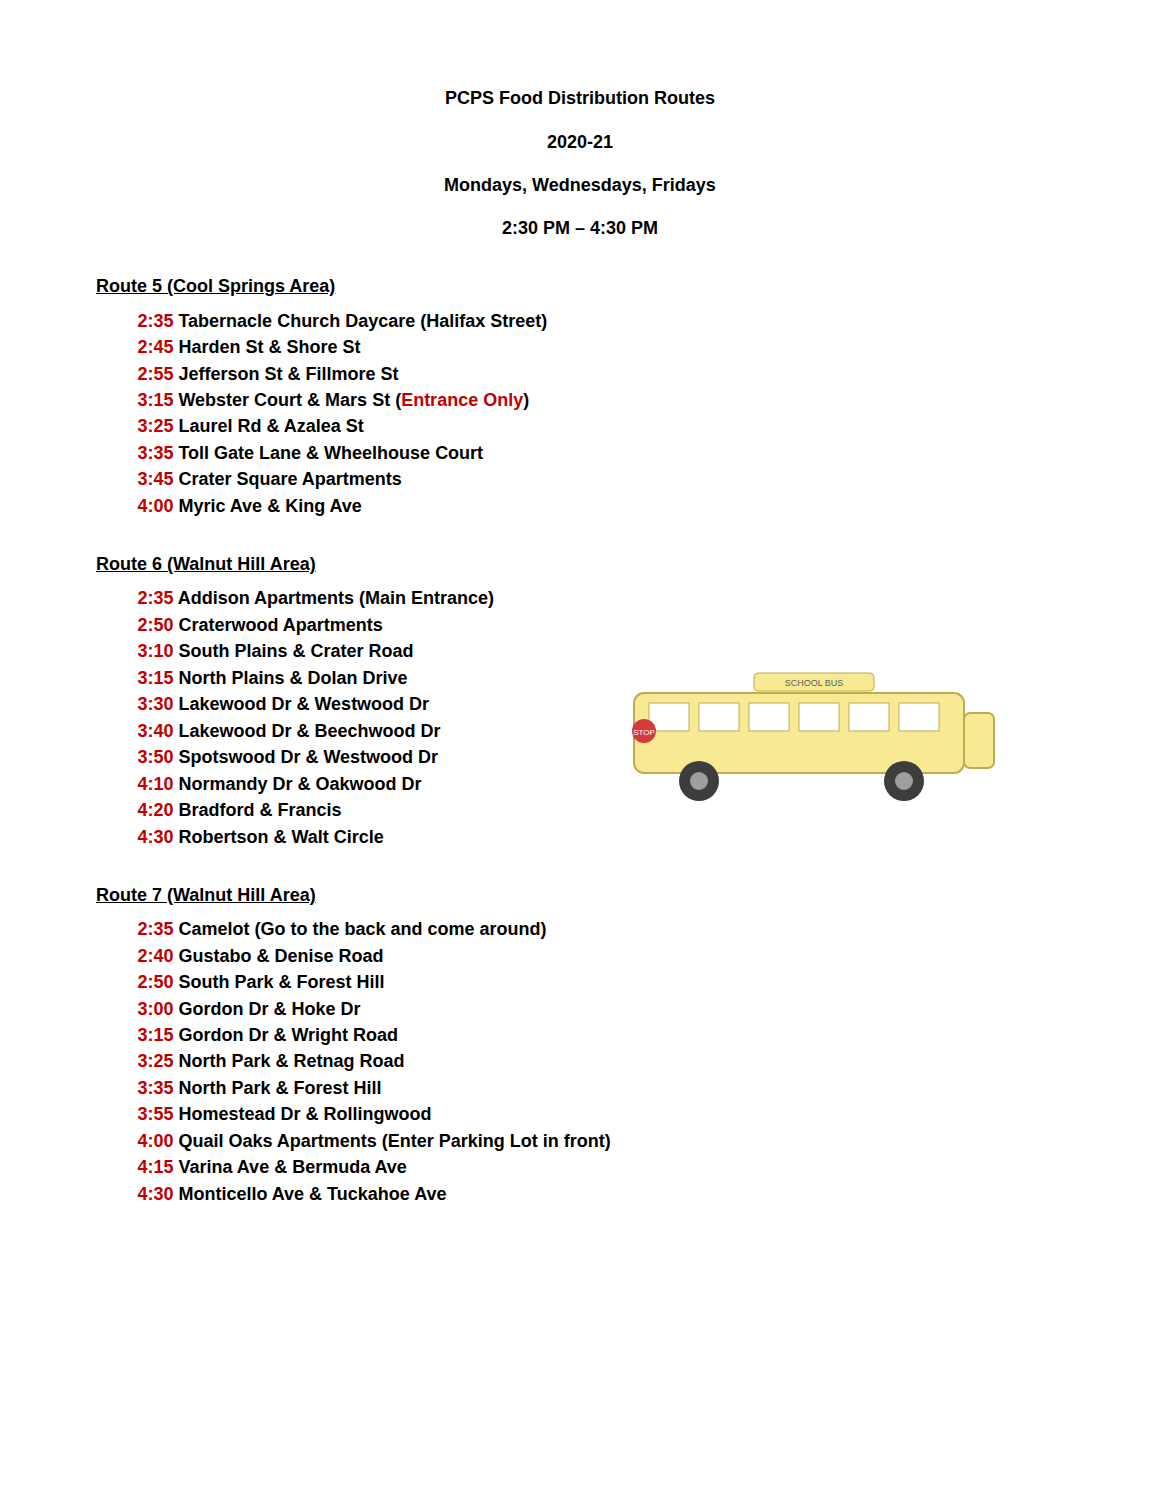PCPS Food Distribution Routes
2020-21
Mondays, Wednesdays, Fridays
2:30 PM – 4:30 PM
Route 5 (Cool Springs Area)
2:35 Tabernacle Church Daycare (Halifax Street)
2:45 Harden St & Shore St
2:55 Jefferson St & Fillmore St
3:15 Webster Court & Mars St (Entrance Only)
3:25 Laurel Rd & Azalea St
3:35 Toll Gate Lane & Wheelhouse Court
3:45 Crater Square Apartments
4:00 Myric Ave & King Ave
Route 6 (Walnut Hill Area)
2:35 Addison Apartments (Main Entrance)
2:50 Craterwood Apartments
3:10 South Plains & Crater Road
3:15 North Plains & Dolan Drive
3:30 Lakewood Dr & Westwood Dr
3:40 Lakewood Dr & Beechwood Dr
3:50 Spotswood Dr & Westwood Dr
4:10 Normandy Dr & Oakwood Dr
4:20 Bradford & Francis
4:30 Robertson & Walt Circle
Route 7 (Walnut Hill Area)
2:35 Camelot (Go to the back and come around)
2:40 Gustabo & Denise Road
2:50 South Park & Forest Hill
3:00 Gordon Dr & Hoke Dr
3:15 Gordon Dr & Wright Road
3:25 North Park & Retnag Road
3:35 North Park & Forest Hill
3:55 Homestead Dr & Rollingwood
4:00 Quail Oaks Apartments (Enter Parking Lot in front)
4:15 Varina Ave & Bermuda Ave
4:30 Monticello Ave & Tuckahoe Ave